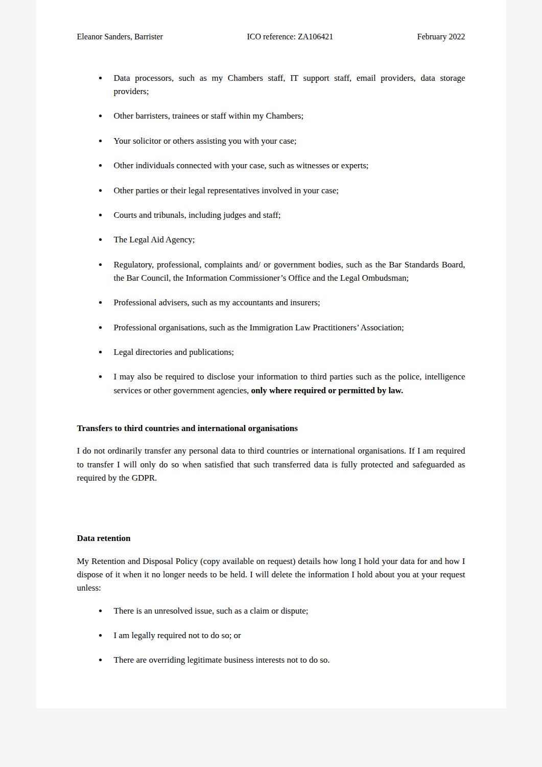Eleanor Sanders, Barrister
ICO reference: ZA106421
February 2022
Data processors, such as my Chambers staff, IT support staff, email providers, data storage providers;
Other barristers, trainees or staff within my Chambers;
Your solicitor or others assisting you with your case;
Other individuals connected with your case, such as witnesses or experts;
Other parties or their legal representatives involved in your case;
Courts and tribunals, including judges and staff;
The Legal Aid Agency;
Regulatory, professional, complaints and/ or government bodies, such as the Bar Standards Board, the Bar Council, the Information Commissioner’s Office and the Legal Ombudsman;
Professional advisers, such as my accountants and insurers;
Professional organisations, such as the Immigration Law Practitioners’ Association;
Legal directories and publications;
I may also be required to disclose your information to third parties such as the police, intelligence services or other government agencies, only where required or permitted by law.
Transfers to third countries and international organisations
I do not ordinarily transfer any personal data to third countries or international organisations. If I am required to transfer I will only do so when satisfied that such transferred data is fully protected and safeguarded as required by the GDPR.
Data retention
My Retention and Disposal Policy (copy available on request) details how long I hold your data for and how I dispose of it when it no longer needs to be held. I will delete the information I hold about you at your request unless:
There is an unresolved issue, such as a claim or dispute;
I am legally required not to do so; or
There are overriding legitimate business interests not to do so.